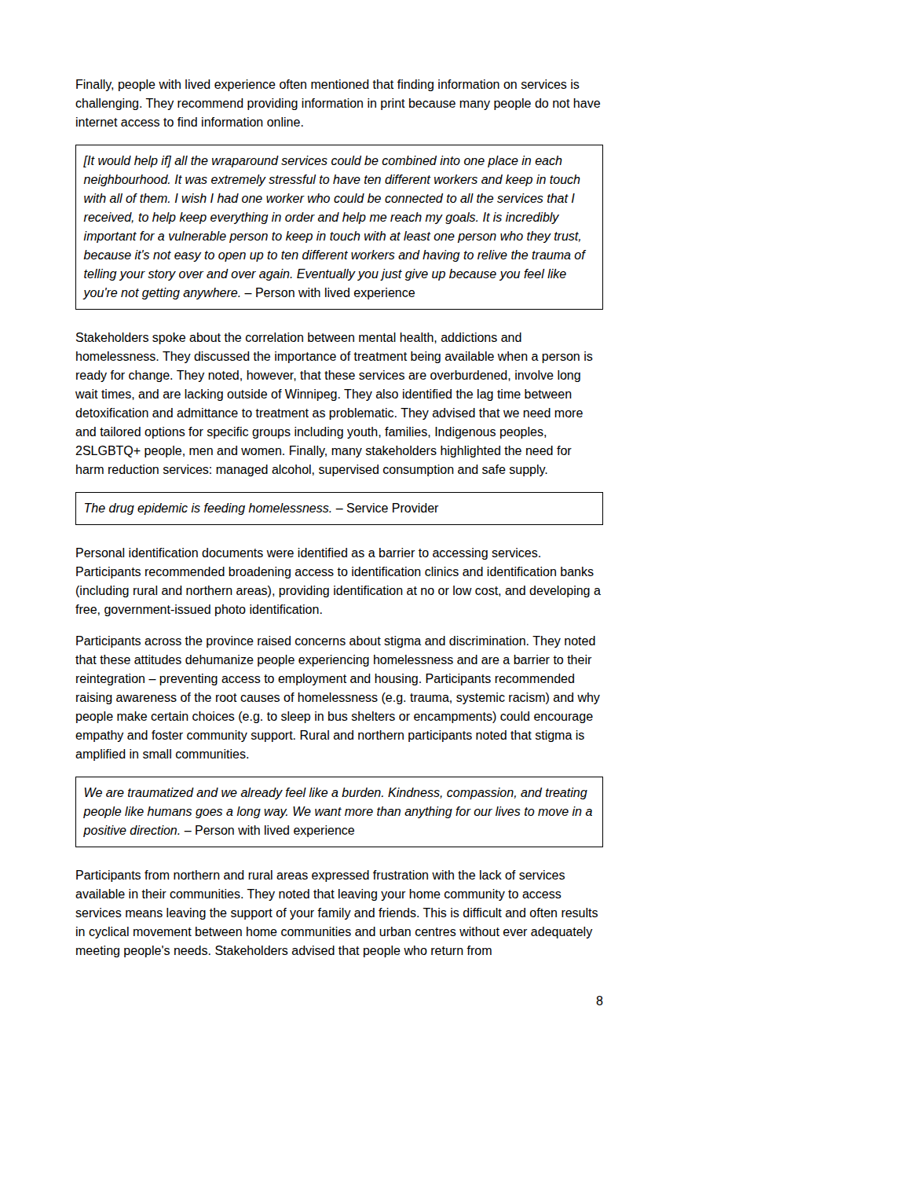Finally, people with lived experience often mentioned that finding information on services is challenging. They recommend providing information in print because many people do not have internet access to find information online.
[It would help if] all the wraparound services could be combined into one place in each neighbourhood. It was extremely stressful to have ten different workers and keep in touch with all of them. I wish I had one worker who could be connected to all the services that I received, to help keep everything in order and help me reach my goals. It is incredibly important for a vulnerable person to keep in touch with at least one person who they trust, because it's not easy to open up to ten different workers and having to relive the trauma of telling your story over and over again. Eventually you just give up because you feel like you're not getting anywhere. – Person with lived experience
Stakeholders spoke about the correlation between mental health, addictions and homelessness. They discussed the importance of treatment being available when a person is ready for change. They noted, however, that these services are overburdened, involve long wait times, and are lacking outside of Winnipeg. They also identified the lag time between detoxification and admittance to treatment as problematic. They advised that we need more and tailored options for specific groups including youth, families, Indigenous peoples, 2SLGBTQ+ people, men and women. Finally, many stakeholders highlighted the need for harm reduction services: managed alcohol, supervised consumption and safe supply.
The drug epidemic is feeding homelessness. – Service Provider
Personal identification documents were identified as a barrier to accessing services. Participants recommended broadening access to identification clinics and identification banks (including rural and northern areas), providing identification at no or low cost, and developing a free, government-issued photo identification.
Participants across the province raised concerns about stigma and discrimination. They noted that these attitudes dehumanize people experiencing homelessness and are a barrier to their reintegration – preventing access to employment and housing. Participants recommended raising awareness of the root causes of homelessness (e.g. trauma, systemic racism) and why people make certain choices (e.g. to sleep in bus shelters or encampments) could encourage empathy and foster community support. Rural and northern participants noted that stigma is amplified in small communities.
We are traumatized and we already feel like a burden. Kindness, compassion, and treating people like humans goes a long way. We want more than anything for our lives to move in a positive direction. – Person with lived experience
Participants from northern and rural areas expressed frustration with the lack of services available in their communities. They noted that leaving your home community to access services means leaving the support of your family and friends. This is difficult and often results in cyclical movement between home communities and urban centres without ever adequately meeting people's needs. Stakeholders advised that people who return from
8